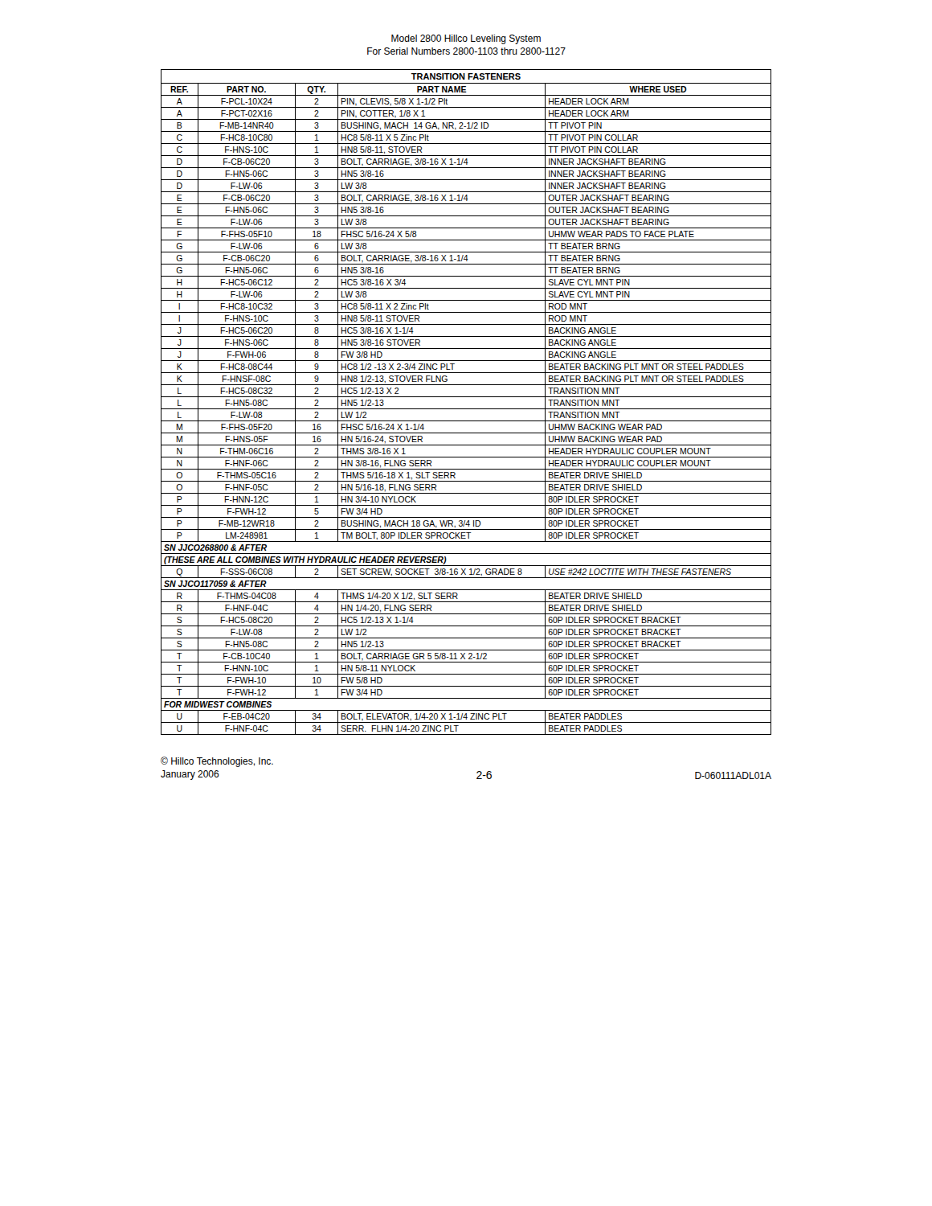Model 2800 Hillco Leveling System
For Serial Numbers 2800-1103 thru 2800-1127
TRANSITION FASTENERS
| REF. | PART NO. | QTY. | PART NAME | WHERE USED |
| --- | --- | --- | --- | --- |
| A | F-PCL-10X24 | 2 | PIN, CLEVIS, 5/8 X 1-1/2 Plt | HEADER LOCK ARM |
| A | F-PCT-02X16 | 2 | PIN, COTTER, 1/8 X 1 | HEADER LOCK ARM |
| B | F-MB-14NR40 | 3 | BUSHING, MACH 14 GA, NR, 2-1/2 ID | TT PIVOT PIN |
| C | F-HC8-10C80 | 1 | HC8 5/8-11 X 5 Zinc Plt | TT PIVOT PIN COLLAR |
| C | F-HNS-10C | 1 | HN8 5/8-11, STOVER | TT PIVOT PIN COLLAR |
| D | F-CB-06C20 | 3 | BOLT, CARRIAGE, 3/8-16 X 1-1/4 | INNER JACKSHAFT BEARING |
| D | F-HN5-06C | 3 | HN5 3/8-16 | INNER JACKSHAFT BEARING |
| D | F-LW-06 | 3 | LW 3/8 | INNER JACKSHAFT BEARING |
| E | F-CB-06C20 | 3 | BOLT, CARRIAGE, 3/8-16 X 1-1/4 | OUTER JACKSHAFT BEARING |
| E | F-HN5-06C | 3 | HN5 3/8-16 | OUTER JACKSHAFT BEARING |
| E | F-LW-06 | 3 | LW 3/8 | OUTER JACKSHAFT BEARING |
| F | F-FHS-05F10 | 18 | FHSC 5/16-24 X 5/8 | UHMW WEAR PADS TO FACE PLATE |
| G | F-LW-06 | 6 | LW 3/8 | TT BEATER BRNG |
| G | F-CB-06C20 | 6 | BOLT, CARRIAGE, 3/8-16 X 1-1/4 | TT BEATER BRNG |
| G | F-HN5-06C | 6 | HN5 3/8-16 | TT BEATER BRNG |
| H | F-HC5-06C12 | 2 | HC5 3/8-16 X 3/4 | SLAVE CYL MNT PIN |
| H | F-LW-06 | 2 | LW 3/8 | SLAVE CYL MNT PIN |
| I | F-HC8-10C32 | 3 | HC8 5/8-11 X 2 Zinc Plt | ROD MNT |
| I | F-HNS-10C | 3 | HN8 5/8-11 STOVER | ROD MNT |
| J | F-HC5-06C20 | 8 | HC5 3/8-16 X 1-1/4 | BACKING ANGLE |
| J | F-HNS-06C | 8 | HN5 3/8-16 STOVER | BACKING ANGLE |
| J | F-FWH-06 | 8 | FW 3/8 HD | BACKING ANGLE |
| K | F-HC8-08C44 | 9 | HC8 1/2 -13 X 2-3/4 ZINC PLT | BEATER BACKING PLT MNT OR STEEL PADDLES |
| K | F-HNSF-08C | 9 | HN8 1/2-13, STOVER FLNG | BEATER BACKING PLT MNT OR STEEL PADDLES |
| L | F-HC5-08C32 | 2 | HC5 1/2-13 X 2 | TRANSITION MNT |
| L | F-HN5-08C | 2 | HN5 1/2-13 | TRANSITION MNT |
| L | F-LW-08 | 2 | LW 1/2 | TRANSITION MNT |
| M | F-FHS-05F20 | 16 | FHSC 5/16-24 X 1-1/4 | UHMW BACKING WEAR PAD |
| M | F-HNS-05F | 16 | HN 5/16-24, STOVER | UHMW BACKING WEAR PAD |
| N | F-THM-06C16 | 2 | THMS 3/8-16 X 1 | HEADER HYDRAULIC COUPLER MOUNT |
| N | F-HNF-06C | 2 | HN 3/8-16, FLNG SERR | HEADER HYDRAULIC COUPLER MOUNT |
| O | F-THMS-05C16 | 2 | THMS 5/16-18 X 1, SLT SERR | BEATER DRIVE SHIELD |
| O | F-HNF-05C | 2 | HN 5/16-18, FLNG SERR | BEATER DRIVE SHIELD |
| P | F-HNN-12C | 1 | HN 3/4-10 NYLOCK | 80P IDLER SPROCKET |
| P | F-FWH-12 | 5 | FW 3/4 HD | 80P IDLER SPROCKET |
| P | F-MB-12WR18 | 2 | BUSHING, MACH 18 GA, WR, 3/4 ID | 80P IDLER SPROCKET |
| P | LM-248981 | 1 | TM BOLT, 80P IDLER SPROCKET | 80P IDLER SPROCKET |
| SN JJCO268800 & AFTER |
| (THESE ARE ALL COMBINES WITH HYDRAULIC HEADER REVERSER) |
| Q | F-SSS-06C08 | 2 | SET SCREW, SOCKET 3/8-16 X 1/2, GRADE 8 | USE #242 LOCTITE WITH THESE FASTENERS |
| SN JJCO117059 & AFTER |
| R | F-THMS-04C08 | 4 | THMS 1/4-20 X 1/2, SLT SERR | BEATER DRIVE SHIELD |
| R | F-HNF-04C | 4 | HN 1/4-20, FLNG SERR | BEATER DRIVE SHIELD |
| S | F-HC5-08C20 | 2 | HC5 1/2-13 X 1-1/4 | 60P IDLER SPROCKET BRACKET |
| S | F-LW-08 | 2 | LW 1/2 | 60P IDLER SPROCKET BRACKET |
| S | F-HN5-08C | 2 | HN5 1/2-13 | 60P IDLER SPROCKET BRACKET |
| T | F-CB-10C40 | 1 | BOLT, CARRIAGE GR 5 5/8-11 X 2-1/2 | 60P IDLER SPROCKET |
| T | F-HNN-10C | 1 | HN 5/8-11 NYLOCK | 60P IDLER SPROCKET |
| T | F-FWH-10 | 10 | FW 5/8 HD | 60P IDLER SPROCKET |
| T | F-FWH-12 | 1 | FW 3/4 HD | 60P IDLER SPROCKET |
| FOR MIDWEST COMBINES |
| U | F-EB-04C20 | 34 | BOLT, ELEVATOR, 1/4-20 X 1-1/4 ZINC PLT | BEATER PADDLES |
| U | F-HNF-04C | 34 | SERR. FLHN 1/4-20 ZINC PLT | BEATER PADDLES |
© Hillco Technologies, Inc.
January 2006
2-6
D-060111ADL01A